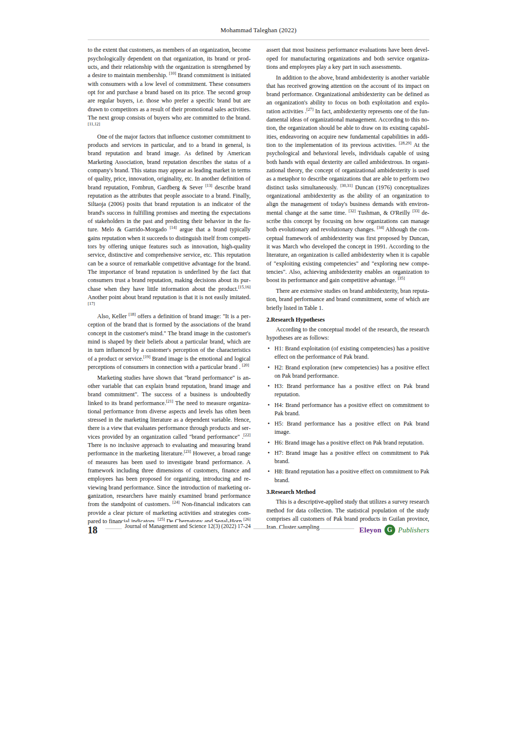Mohammad Taleghan (2022)
to the extent that customers, as members of an organization, become psychologically dependent on that organization, its brand or products, and their relationship with the organization is strengthened by a desire to maintain membership. [10] Brand commitment is initiated with consumers with a low level of commitment. These consumers opt for and purchase a brand based on its price. The second group are regular buyers, i.e. those who prefer a specific brand but are drawn to competitors as a result of their promotional sales activities. The next group consists of buyers who are committed to the brand. [11,12]
One of the major factors that influence customer commitment to products and services in particular, and to a brand in general, is brand reputation and brand image. As defined by American Marketing Association, brand reputation describes the status of a company's brand. This status may appear as leading market in terms of quality, price, innovation, originality, etc. In another definition of brand reputation, Fombrun, Gardberg & Sever [13] describe brand reputation as the attributes that people associate to a brand. Finally, Siltaoja (2006) posits that brand reputation is an indicator of the brand's success in fulfilling promises and meeting the expectations of stakeholders in the past and predicting their behavior in the future. Melo & Garrido-Morgado [14] argue that a brand typically gains reputation when it succeeds to distinguish itself from competitors by offering unique features such as innovation, high-quality service, distinctive and comprehensive service, etc. This reputation can be a source of remarkable competitive advantage for the brand. The importance of brand reputation is underlined by the fact that consumers trust a brand reputation, making decisions about its purchase when they have little information about the product.[15,16] Another point about brand reputation is that it is not easily imitated. [17]
Also, Keller [18] offers a definition of brand image: "It is a perception of the brand that is formed by the associations of the brand concept in the customer's mind." The brand image in the customer's mind is shaped by their beliefs about a particular brand, which are in turn influenced by a customer's perception of the characteristics of a product or service.[19] Brand image is the emotional and logical perceptions of consumers in connection with a particular brand . [20]
Marketing studies have shown that "brand performance" is another variable that can explain brand reputation, brand image and brand commitment". The success of a business is undoubtedly linked to its brand performance.[21] The need to measure organizational performance from diverse aspects and levels has often been stressed in the marketing literature as a dependent variable. Hence, there is a view that evaluates performance through products and services provided by an organization called "brand performance" .[22] There is no inclusive approach to evaluating and measuring brand performance in the marketing literature.[23] However, a broad range of measures has been used to investigate brand performance. A framework including three dimensions of customers, finance and employees has been proposed for organizing, introducing and reviewing brand performance. Since the introduction of marketing organization, researchers have mainly examined brand performance from the standpoint of customers. [24] Non-financial indicators can provide a clear picture of marketing activities and strategies compared to financial indicators. [25] De Chernatony and Segal-Horn [26] assert that most business performance evaluations have been developed for manufacturing organizations and both service organizations and employees play a key part in such assessments.
In addition to the above, brand ambidexterity is another variable that has received growing attention on the account of its impact on brand performance. Organizational ambidexterity can be defined as an organization's ability to focus on both exploitation and exploration activities .[27] In fact, ambidexterity represents one of the fundamental ideas of organizational management. According to this notion, the organization should be able to draw on its existing capabilities, endeavoring on acquire new fundamental capabilities in addition to the implementation of its previous activities. [28,29] At the psychological and behavioral levels, individuals capable of using both hands with equal dexterity are called ambidextrous. In organizational theory, the concept of organizational ambidexterity is used as a metaphor to describe organizations that are able to perform two distinct tasks simultaneously. [30,31] Duncan (1976) conceptualizes organizational ambidexterity as the ability of an organization to align the management of today's business demands with environmental change at the same time. [32] Tushman, & O'Reilly [33] describe this concept by focusing on how organizations can manage both evolutionary and revolutionary changes. [34] Although the conceptual framework of ambidexterity was first proposed by Duncan, it was March who developed the concept in 1991. According to the literature, an organization is called ambidexterity when it is capable of "exploiting existing competencies" and "exploring new competencies". Also, achieving ambidexterity enables an organization to boost its performance and gain competitive advantage. [35]
There are extensive studies on brand ambidexterity, bran reputation, brand performance and brand commitment, some of which are briefly listed in Table 1.
2.Research Hypotheses
According to the conceptual model of the research, the research hypotheses are as follows:
H1: Brand exploitation (of existing competencies) has a positive effect on the performance of Pak brand.
H2: Brand exploration (new competencies) has a positive effect on Pak brand performance.
H3: Brand performance has a positive effect on Pak brand reputation.
H4: Brand performance has a positive effect on commitment to Pak brand.
H5: Brand performance has a positive effect on Pak brand image.
H6: Brand image has a positive effect on Pak brand reputation.
H7: Brand image has a positive effect on commitment to Pak brand.
H8: Brand reputation has a positive effect on commitment to Pak brand.
3.Research Method
This is a descriptive-applied study that utilizes a survey research method for data collection. The statistical population of the study comprises all customers of Pak brand products in Guilan province, Iran. Cluster sampling
18
Journal of Management and Science 12(3) (2022) 17-24
Eleyon G Publishers